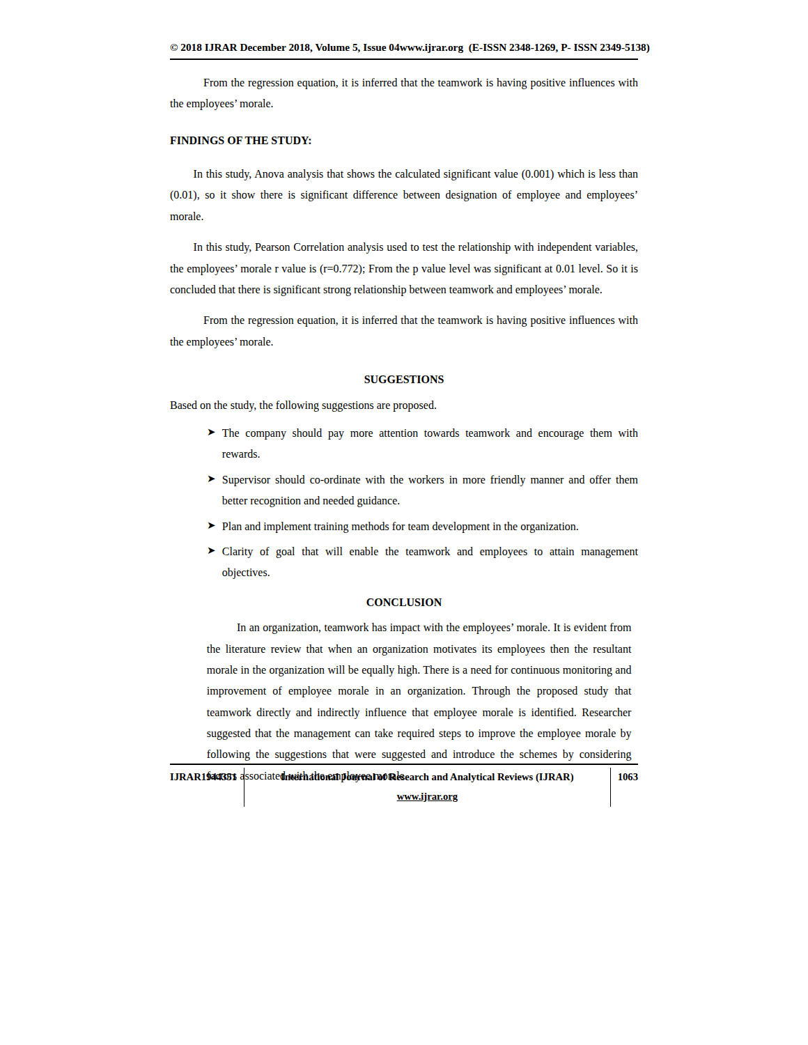© 2018 IJRAR December 2018, Volume 5, Issue 04
www.ijrar.org (E-ISSN 2348-1269, P- ISSN 2349-5138)
From the regression equation, it is inferred that the teamwork is having positive influences with the employees’ morale.
FINDINGS OF THE STUDY:
In this study, Anova analysis that shows the calculated significant value (0.001) which is less than (0.01), so it show there is significant difference between designation of employee and employees’ morale.
In this study, Pearson Correlation analysis used to test the relationship with independent variables, the employees’ morale r value is (r=0.772); From the p value level was significant at 0.01 level. So it is concluded that there is significant strong relationship between teamwork and employees’ morale.
From the regression equation, it is inferred that the teamwork is having positive influences with the employees’ morale.
SUGGESTIONS
Based on the study, the following suggestions are proposed.
The company should pay more attention towards teamwork and encourage them with rewards.
Supervisor should co-ordinate with the workers in more friendly manner and offer them better recognition and needed guidance.
Plan and implement training methods for team development in the organization.
Clarity of goal that will enable the teamwork and employees to attain management objectives.
CONCLUSION
In an organization, teamwork has impact with the employees’ morale. It is evident from the literature review that when an organization motivates its employees then the resultant morale in the organization will be equally high. There is a need for continuous monitoring and improvement of employee morale in an organization. Through the proposed study that teamwork directly and indirectly influence that employee morale is identified. Researcher suggested that the management can take required steps to improve the employee morale by following the suggestions that were suggested and introduce the schemes by considering factors associated with the employee morale.
IJRAR1944351
International Journal of Research and Analytical Reviews (IJRAR) www.ijrar.org
1063